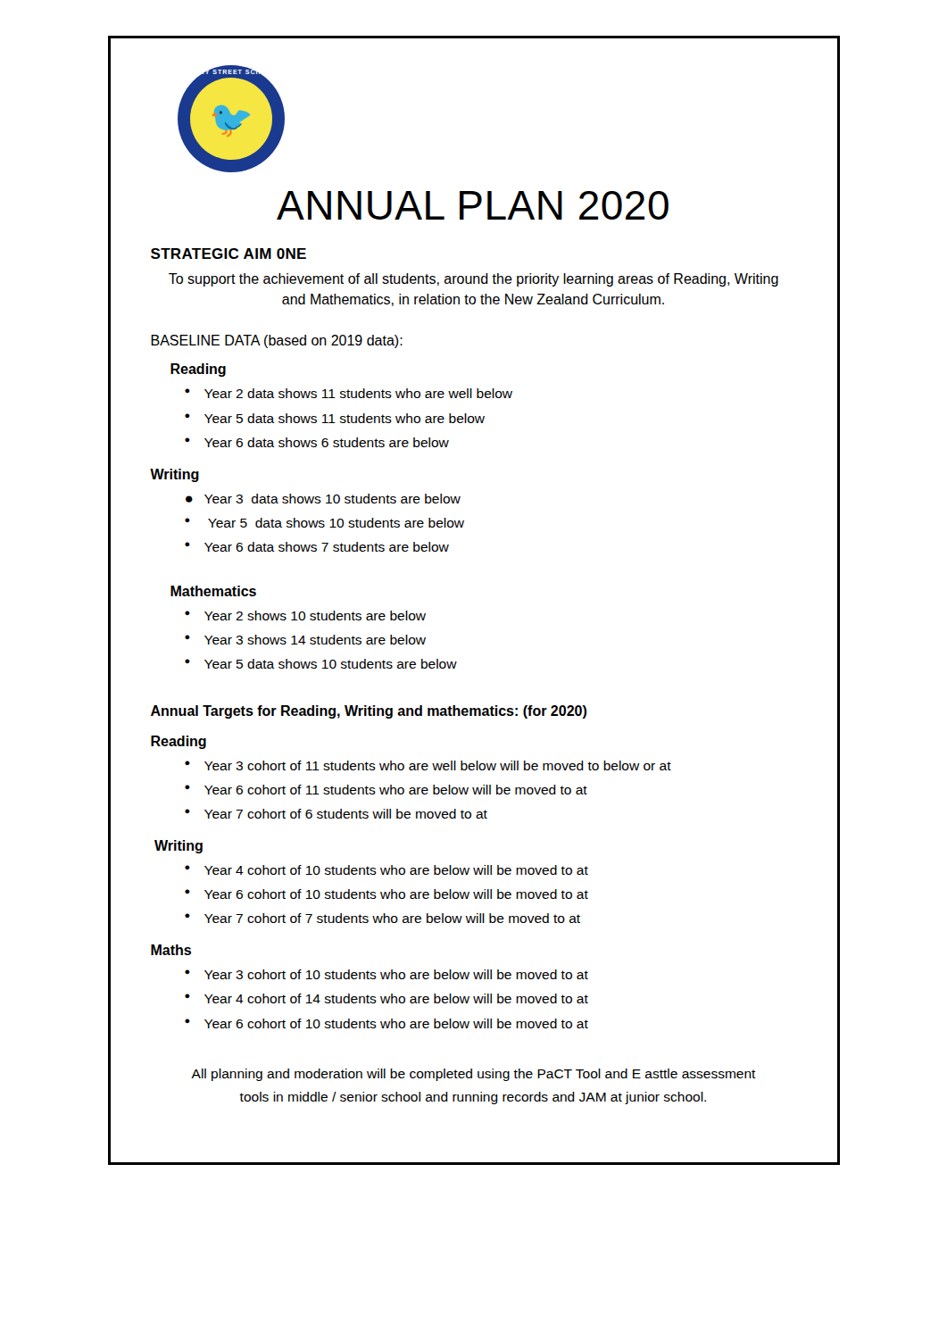COLEY STREET SCHOOL
🐦
ANNUAL PLAN 2020
STRATEGIC AIM 0NE
To support the achievement of all students, around the priority learning areas of Reading, Writing and Mathematics, in relation to the New Zealand Curriculum.
BASELINE DATA (based on 2019 data):
Reading
Year 2 data shows 11 students who are well below
Year 5 data shows 11 students who are below
Year 6 data shows 6 students are below
Writing
Year 3 data shows 10 students are below
Year 5 data shows 10 students are below
Year 6 data shows 7 students are below
Mathematics
Year 2 shows 10 students are below
Year 3 shows 14 students are below
Year 5 data shows 10 students are below
Annual Targets for Reading, Writing and mathematics: (for 2020)
Reading
Year 3 cohort of 11 students who are well below will be moved to below or at
Year 6 cohort of 11 students who are below will be moved to at
Year 7 cohort of 6 students will be moved to at
Writing
Year 4 cohort of 10 students who are below will be moved to at
Year 6 cohort of 10 students who are below will be moved to at
Year 7 cohort of 7 students who are below will be moved to at
Maths
Year 3 cohort of 10 students who are below will be moved to at
Year 4 cohort of 14 students who are below will be moved to at
Year 6 cohort of 10 students who are below will be moved to at
All planning and moderation will be completed using the PaCT Tool and E asttle assessment tools in middle / senior school and running records and JAM at junior school.